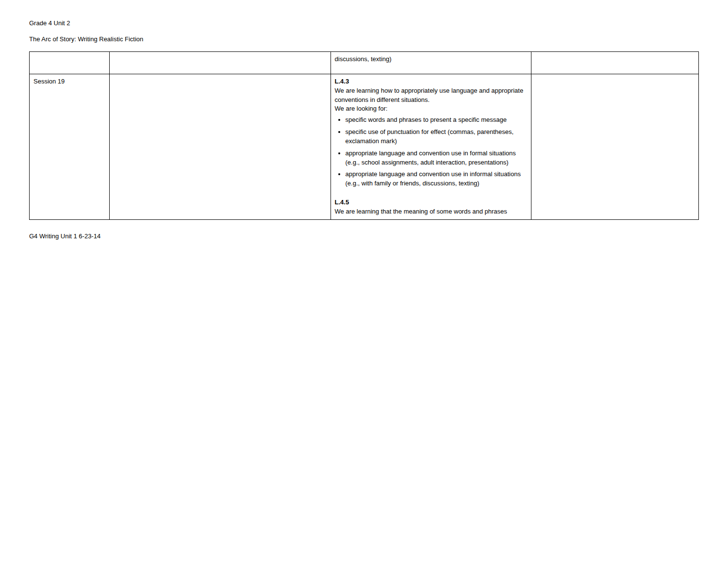Grade 4 Unit 2
The Arc of Story: Writing Realistic Fiction
| | | discussions, texting) | |
| Session 19 | | L.4.3 We are learning how to appropriately use language and appropriate conventions in different situations. We are looking for: specific words and phrases to present a specific message specific use of punctuation for effect (commas, parentheses, exclamation mark) appropriate language and convention use in formal situations (e.g., school assignments, adult interaction, presentations) appropriate language and convention use in informal situations (e.g., with family or friends, discussions, texting) L.4.5 We are learning that the meaning of some words and phrases | |
G4 Writing Unit 1 6-23-14